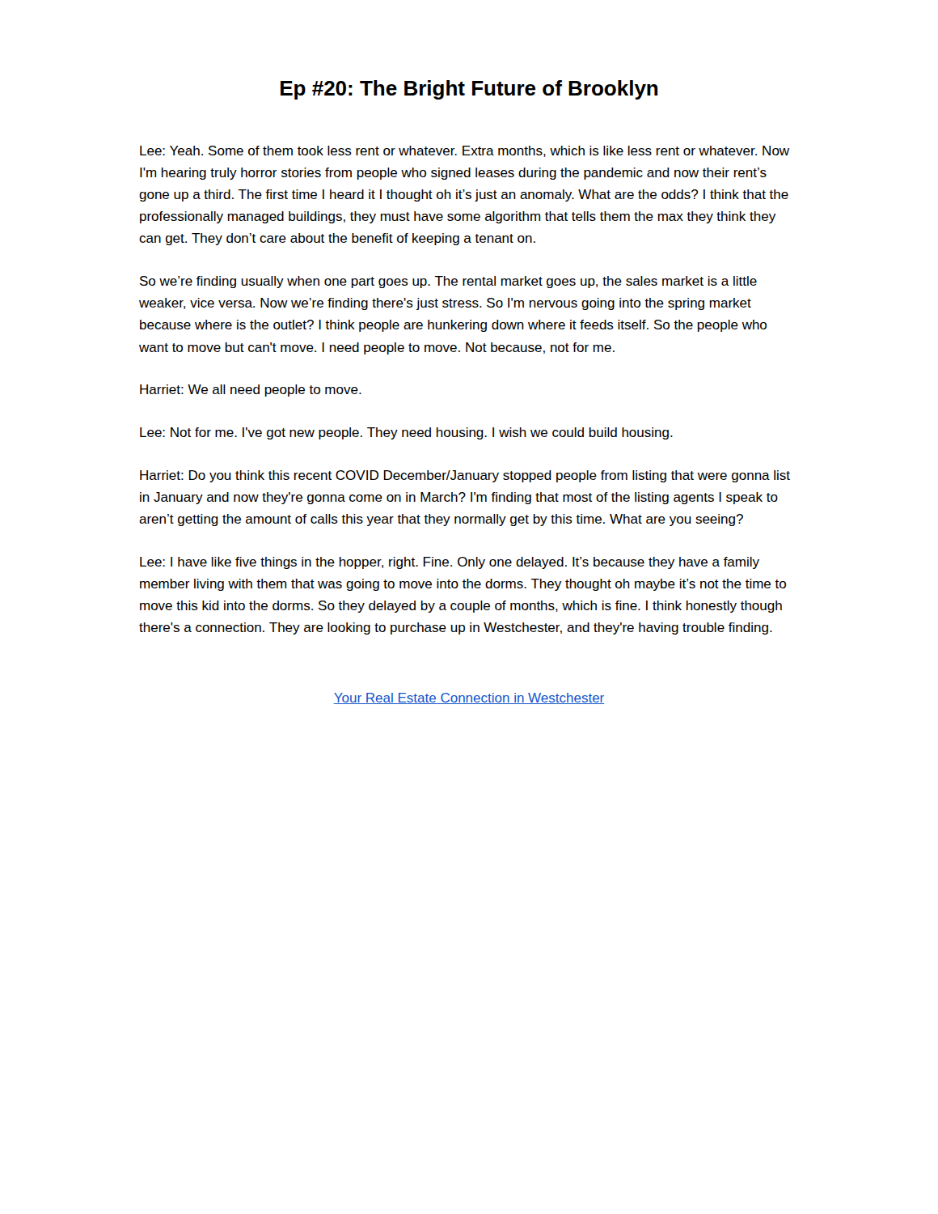Ep #20: The Bright Future of Brooklyn
Lee: Yeah. Some of them took less rent or whatever. Extra months, which is like less rent or whatever. Now I'm hearing truly horror stories from people who signed leases during the pandemic and now their rent’s gone up a third. The first time I heard it I thought oh it’s just an anomaly. What are the odds? I think that the professionally managed buildings, they must have some algorithm that tells them the max they think they can get. They don’t care about the benefit of keeping a tenant on.
So we’re finding usually when one part goes up. The rental market goes up, the sales market is a little weaker, vice versa. Now we’re finding there's just stress. So I'm nervous going into the spring market because where is the outlet? I think people are hunkering down where it feeds itself. So the people who want to move but can't move. I need people to move. Not because, not for me.
Harriet: We all need people to move.
Lee: Not for me. I've got new people. They need housing. I wish we could build housing.
Harriet: Do you think this recent COVID December/January stopped people from listing that were gonna list in January and now they're gonna come on in March? I'm finding that most of the listing agents I speak to aren’t getting the amount of calls this year that they normally get by this time. What are you seeing?
Lee: I have like five things in the hopper, right. Fine. Only one delayed. It’s because they have a family member living with them that was going to move into the dorms. They thought oh maybe it’s not the time to move this kid into the dorms. So they delayed by a couple of months, which is fine. I think honestly though there's a connection. They are looking to purchase up in Westchester, and they're having trouble finding.
Your Real Estate Connection in Westchester